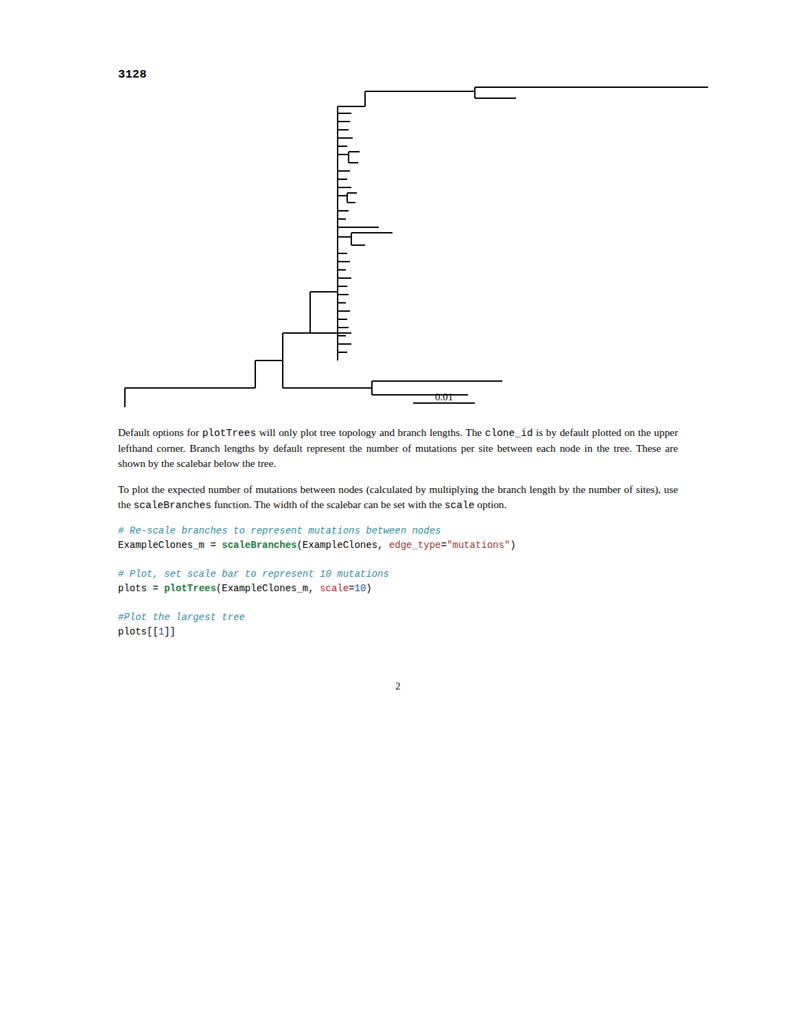3128
0.01
Default options for plotTrees will only plot tree topology and branch lengths. The clone_id is by default plotted on the upper lefthand corner. Branch lengths by default represent the number of mutations per site between each node in the tree. These are shown by the scalebar below the tree.
To plot the expected number of mutations between nodes (calculated by multiplying the branch length by the number of sites), use the scaleBranches function. The width of the scalebar can be set with the scale option.
# Re-scale branches to represent mutations between nodes
ExampleClones_m = scaleBranches(ExampleClones, edge_type="mutations")

# Plot, set scale bar to represent 10 mutations
plots = plotTrees(ExampleClones_m, scale=10)

#Plot the largest tree
plots[[1]]
2